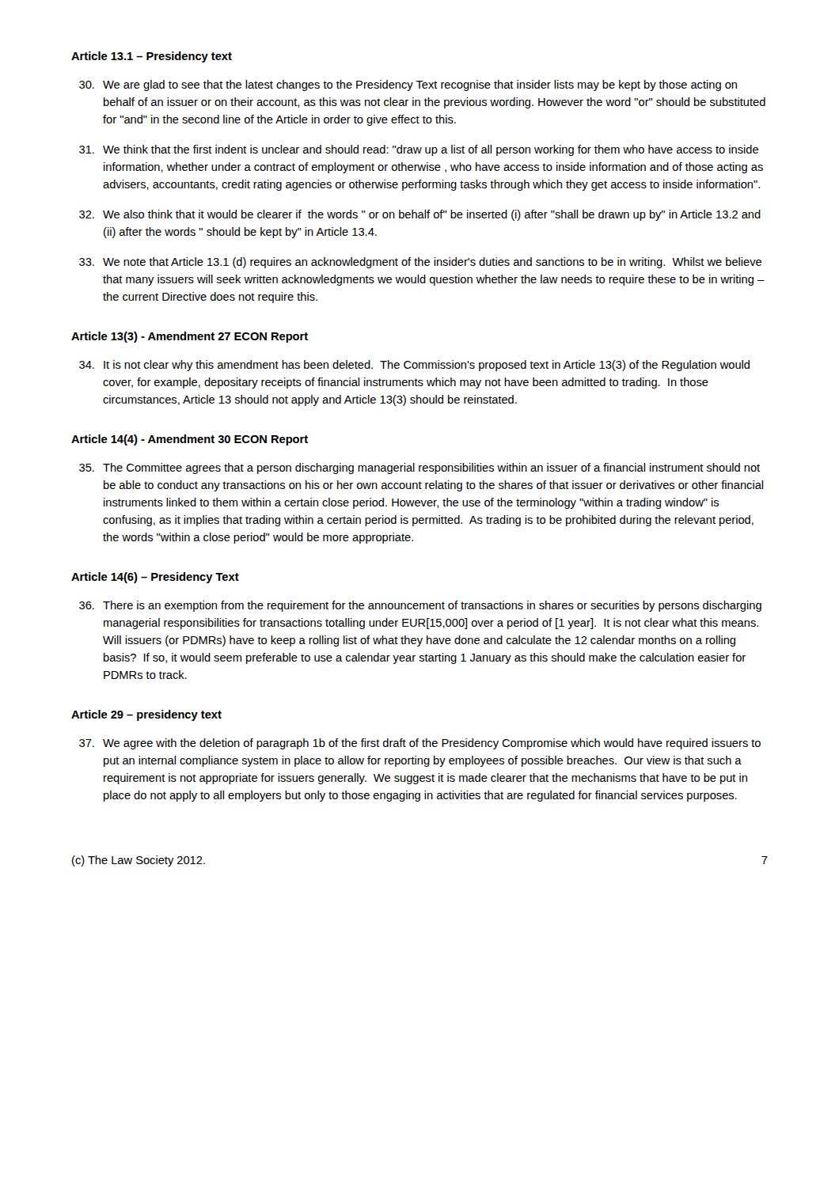Article 13.1 – Presidency text
We are glad to see that the latest changes to the Presidency Text recognise that insider lists may be kept by those acting on behalf of an issuer or on their account, as this was not clear in the previous wording. However the word "or" should be substituted for "and" in the second line of the Article in order to give effect to this.
We think that the first indent is unclear and should read: "draw up a list of all person working for them who have access to inside information, whether under a contract of employment or otherwise , who have access to inside information and of those acting as advisers, accountants, credit rating agencies or otherwise performing tasks through which they get access to inside information".
We also think that it would be clearer if the words " or on behalf of" be inserted (i) after "shall be drawn up by" in Article 13.2 and (ii) after the words " should be kept by" in Article 13.4.
We note that Article 13.1 (d) requires an acknowledgment of the insider's duties and sanctions to be in writing. Whilst we believe that many issuers will seek written acknowledgments we would question whether the law needs to require these to be in writing – the current Directive does not require this.
Article 13(3) - Amendment 27 ECON Report
It is not clear why this amendment has been deleted. The Commission's proposed text in Article 13(3) of the Regulation would cover, for example, depositary receipts of financial instruments which may not have been admitted to trading. In those circumstances, Article 13 should not apply and Article 13(3) should be reinstated.
Article 14(4) - Amendment 30 ECON Report
The Committee agrees that a person discharging managerial responsibilities within an issuer of a financial instrument should not be able to conduct any transactions on his or her own account relating to the shares of that issuer or derivatives or other financial instruments linked to them within a certain close period. However, the use of the terminology "within a trading window" is confusing, as it implies that trading within a certain period is permitted. As trading is to be prohibited during the relevant period, the words "within a close period" would be more appropriate.
Article 14(6) – Presidency Text
There is an exemption from the requirement for the announcement of transactions in shares or securities by persons discharging managerial responsibilities for transactions totalling under EUR[15,000] over a period of [1 year]. It is not clear what this means. Will issuers (or PDMRs) have to keep a rolling list of what they have done and calculate the 12 calendar months on a rolling basis? If so, it would seem preferable to use a calendar year starting 1 January as this should make the calculation easier for PDMRs to track.
Article 29 – presidency text
We agree with the deletion of paragraph 1b of the first draft of the Presidency Compromise which would have required issuers to put an internal compliance system in place to allow for reporting by employees of possible breaches. Our view is that such a requirement is not appropriate for issuers generally. We suggest it is made clearer that the mechanisms that have to be put in place do not apply to all employers but only to those engaging in activities that are regulated for financial services purposes.
(c) The Law Society 2012. 7